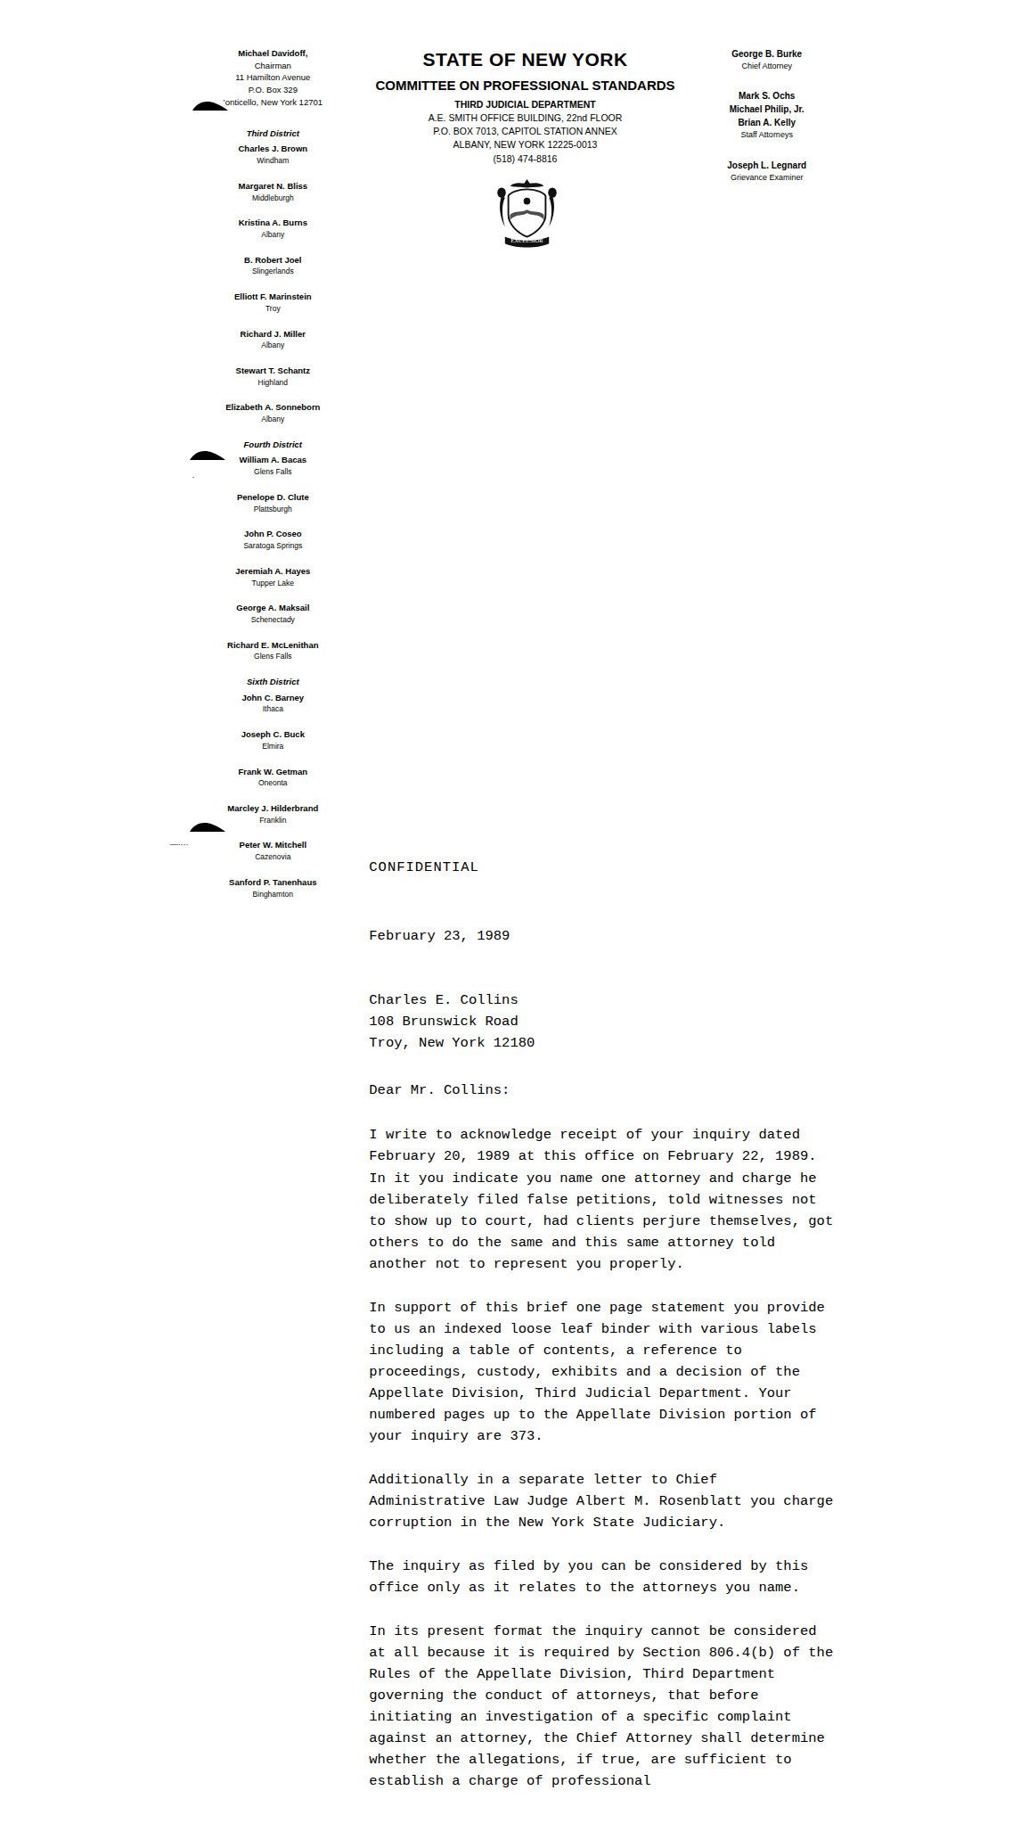Michael Davidoff,
Chairman
11 Hamilton Avenue
P.O. Box 329
’onticello, New York 12701
Third District
Charles J. Brown
Windham
Margaret N. Bliss
Middleburgh
Kristina A. Burns
Albany
B. Robert Joel
Slingerlands
Elliott F. Marinstein
Troy
Richard J. Miller
Albany
Stewart T. Schantz
Highland
Elizabeth A. Sonneborn
Albany
Fourth District
William A. Bacas
Glens Falls
·
Penelope D. Clute
Plattsburgh
John P. Coseo
Saratoga Springs
Jeremiah A. Hayes
Tupper Lake
George A. Maksail
Schenectady
Richard E. McLenithan
Glens Falls
Sixth District
John C. Barney
Ithaca
Joseph C. Buck
Elmira
Frank W. Getman
Oneonta
Marcley J. Hilderbrand
Franklin
Peter W. Mitchell
Cazenovia
—····
Sanford P. Tanenhaus
Binghamton
STATE OF NEW YORK
COMMITTEE ON PROFESSIONAL STANDARDS
THIRD JUDICIAL DEPARTMENT
A.E. SMITH OFFICE BUILDING, 22nd FLOOR
P.O. BOX 7013, CAPITOL STATION ANNEX
ALBANY, NEW YORK 12225-0013
(518) 474-8816
EXCELSIOR
George B. Burke
Chief Attorney
Mark S. Ochs
Michael Philip, Jr.
Brian A. Kelly
Staff Attorneys
Joseph L. Legnard
Grievance Examiner
CONFIDENTIAL
February 23, 1989
Charles E. Collins 108 Brunswick Road Troy, New York 12180
Dear Mr. Collins:
I write to acknowledge receipt of your inquiry dated February 20, 1989 at this office on February 22, 1989. In it you indicate you name one attorney and charge he deliberately filed false petitions, told witnesses not to show up to court, had clients perjure themselves, got others to do the same and this same attorney told another not to represent you properly.
In support of this brief one page statement you provide to us an indexed loose leaf binder with various labels including a table of contents, a reference to proceedings, custody, exhibits and a decision of the Appellate Division, Third Judicial Department. Your numbered pages up to the Appellate Division portion of your inquiry are 373.
Additionally in a separate letter to Chief Administrative Law Judge Albert M. Rosenblatt you charge corruption in the New York State Judiciary.
The inquiry as filed by you can be considered by this office only as it relates to the attorneys you name.
In its present format the inquiry cannot be considered at all because it is required by Section 806.4(b) of the Rules of the Appellate Division, Third Department governing the conduct of attorneys, that before initiating an investigation of a specific complaint against an attorney, the Chief Attorney shall determine whether the allegations, if true, are sufficient to establish a charge of professional